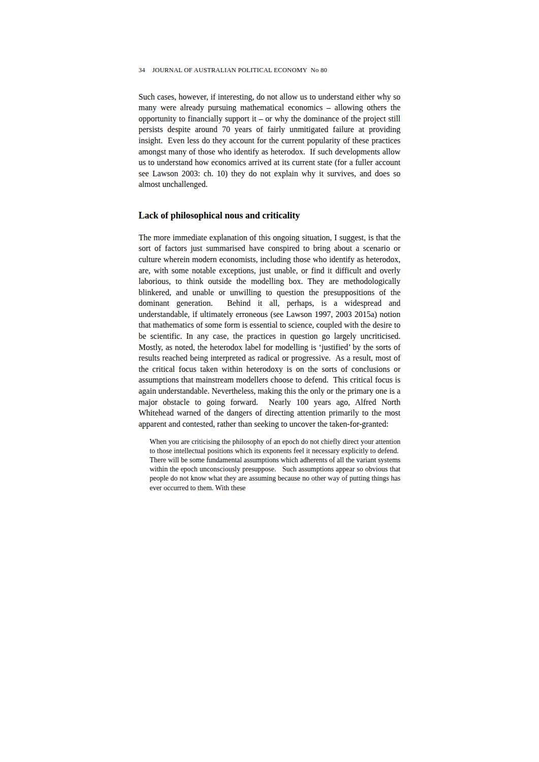34 JOURNAL OF AUSTRALIAN POLITICAL ECONOMY No 80
Such cases, however, if interesting, do not allow us to understand either why so many were already pursuing mathematical economics – allowing others the opportunity to financially support it – or why the dominance of the project still persists despite around 70 years of fairly unmitigated failure at providing insight. Even less do they account for the current popularity of these practices amongst many of those who identify as heterodox. If such developments allow us to understand how economics arrived at its current state (for a fuller account see Lawson 2003: ch. 10) they do not explain why it survives, and does so almost unchallenged.
Lack of philosophical nous and criticality
The more immediate explanation of this ongoing situation, I suggest, is that the sort of factors just summarised have conspired to bring about a scenario or culture wherein modern economists, including those who identify as heterodox, are, with some notable exceptions, just unable, or find it difficult and overly laborious, to think outside the modelling box. They are methodologically blinkered, and unable or unwilling to question the presuppositions of the dominant generation. Behind it all, perhaps, is a widespread and understandable, if ultimately erroneous (see Lawson 1997, 2003 2015a) notion that mathematics of some form is essential to science, coupled with the desire to be scientific. In any case, the practices in question go largely uncriticised. Mostly, as noted, the heterodox label for modelling is ‘justified’ by the sorts of results reached being interpreted as radical or progressive. As a result, most of the critical focus taken within heterodoxy is on the sorts of conclusions or assumptions that mainstream modellers choose to defend. This critical focus is again understandable. Nevertheless, making this the only or the primary one is a major obstacle to going forward. Nearly 100 years ago, Alfred North Whitehead warned of the dangers of directing attention primarily to the most apparent and contested, rather than seeking to uncover the taken-for-granted:
When you are criticising the philosophy of an epoch do not chiefly direct your attention to those intellectual positions which its exponents feel it necessary explicitly to defend. There will be some fundamental assumptions which adherents of all the variant systems within the epoch unconsciously presuppose. Such assumptions appear so obvious that people do not know what they are assuming because no other way of putting things has ever occurred to them. With these